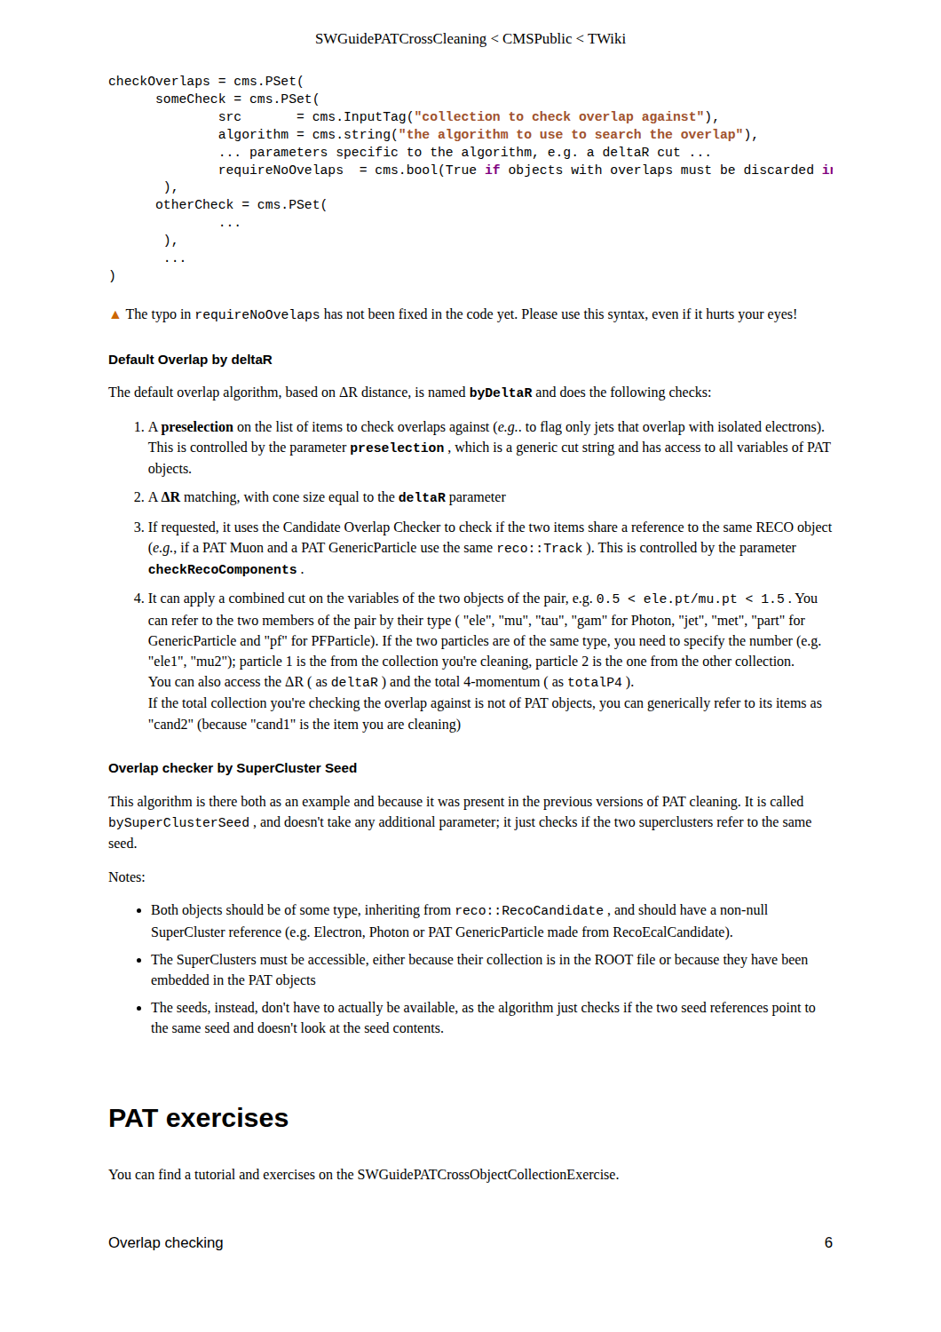SWGuidePATCrossCleaning < CMSPublic < TWiki
checkOverlaps = cms.PSet(
      someCheck = cms.PSet(
              src       = cms.InputTag("collection to check overlap against"),
              algorithm = cms.string("the algorithm to use to search the overlap"),
              ... parameters specific to the algorithm, e.g. a deltaR cut ...
              requireNoOvelaps  = cms.bool(True if objects with overlaps must be discarded in t
       ),
      otherCheck = cms.PSet(
              ...
       ),
       ...
)
▲ The typo in requireNoOvelaps has not been fixed in the code yet. Please use this syntax, even if it hurts your eyes!
Default Overlap by deltaR
The default overlap algorithm, based on ΔR distance, is named byDeltaR and does the following checks:
A preselection on the list of items to check overlaps against (e.g.. to flag only jets that overlap with isolated electrons). This is controlled by the parameter preselection , which is a generic cut string and has access to all variables of PAT objects.
A ΔR matching, with cone size equal to the deltaR parameter
If requested, it uses the Candidate Overlap Checker to check if the two items share a reference to the same RECO object (e.g., if a PAT Muon and a PAT GenericParticle use the same reco::Track ). This is controlled by the parameter checkRecoComponents .
It can apply a combined cut on the variables of the two objects of the pair, e.g. 0.5 < ele.pt/mu.pt < 1.5 . You can refer to the two members of the pair by their type ( "ele", "mu", "tau", "gam" for Photon, "jet", "met", "part" for GenericParticle and "pf" for PFParticle). If the two particles are of the same type, you need to specify the number (e.g. "ele1", "mu2"); particle 1 is the from the collection you're cleaning, particle 2 is the one from the other collection.
You can also access the ΔR ( as deltaR ) and the total 4-momentum ( as totalP4 ).
If the total collection you're checking the overlap against is not of PAT objects, you can generically refer to its items as "cand2" (because "cand1" is the item you are cleaning)
Overlap checker by SuperCluster Seed
This algorithm is there both as an example and because it was present in the previous versions of PAT cleaning. It is called bySuperClusterSeed , and doesn't take any additional parameter; it just checks if the two superclusters refer to the same seed.
Notes:
Both objects should be of some type, inheriting from reco::RecoCandidate , and should have a non-null SuperCluster reference (e.g. Electron, Photon or PAT GenericParticle made from RecoEcalCandidate).
The SuperClusters must be accessible, either because their collection is in the ROOT file or because they have been embedded in the PAT objects
The seeds, instead, don't have to actually be available, as the algorithm just checks if the two seed references point to the same seed and doesn't look at the seed contents.
PAT exercises
You can find a tutorial and exercises on the SWGuidePATCrossObjectCollectionExercise.
Overlap checking 6